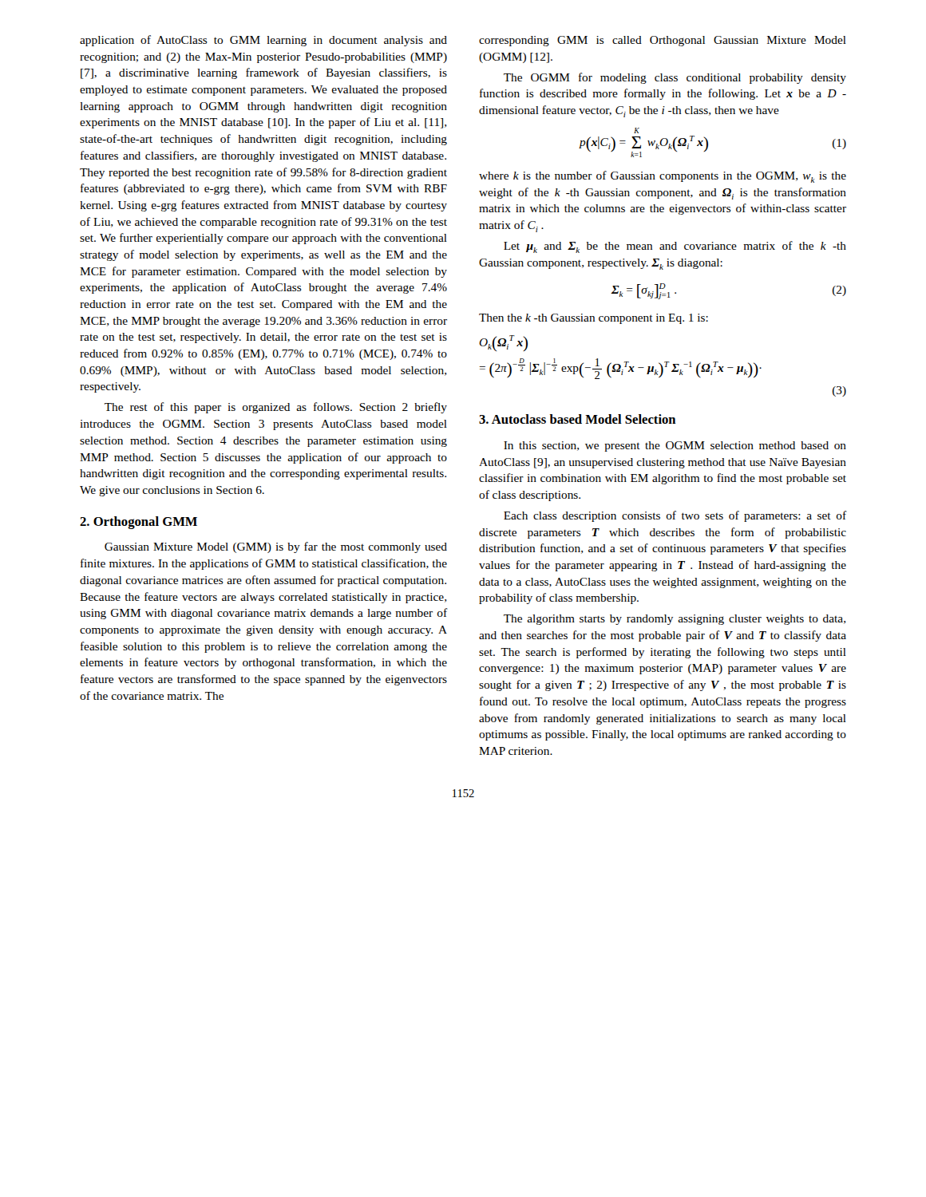application of AutoClass to GMM learning in document analysis and recognition; and (2) the Max-Min posterior Pesudo-probabilities (MMP) [7], a discriminative learning framework of Bayesian classifiers, is employed to estimate component parameters. We evaluated the proposed learning approach to OGMM through handwritten digit recognition experiments on the MNIST database [10]. In the paper of Liu et al. [11], state-of-the-art techniques of handwritten digit recognition, including features and classifiers, are thoroughly investigated on MNIST database. They reported the best recognition rate of 99.58% for 8-direction gradient features (abbreviated to e-grg there), which came from SVM with RBF kernel. Using e-grg features extracted from MNIST database by courtesy of Liu, we achieved the comparable recognition rate of 99.31% on the test set. We further experientially compare our approach with the conventional strategy of model selection by experiments, as well as the EM and the MCE for parameter estimation. Compared with the model selection by experiments, the application of AutoClass brought the average 7.4% reduction in error rate on the test set. Compared with the EM and the MCE, the MMP brought the average 19.20% and 3.36% reduction in error rate on the test set, respectively. In detail, the error rate on the test set is reduced from 0.92% to 0.85% (EM), 0.77% to 0.71% (MCE), 0.74% to 0.69% (MMP), without or with AutoClass based model selection, respectively.
The rest of this paper is organized as follows. Section 2 briefly introduces the OGMM. Section 3 presents AutoClass based model selection method. Section 4 describes the parameter estimation using MMP method. Section 5 discusses the application of our approach to handwritten digit recognition and the corresponding experimental results. We give our conclusions in Section 6.
2. Orthogonal GMM
Gaussian Mixture Model (GMM) is by far the most commonly used finite mixtures. In the applications of GMM to statistical classification, the diagonal covariance matrices are often assumed for practical computation. Because the feature vectors are always correlated statistically in practice, using GMM with diagonal covariance matrix demands a large number of components to approximate the given density with enough accuracy. A feasible solution to this problem is to relieve the correlation among the elements in feature vectors by orthogonal transformation, in which the feature vectors are transformed to the space spanned by the eigenvectors of the covariance matrix. The
corresponding GMM is called Orthogonal Gaussian Mixture Model (OGMM) [12].
The OGMM for modeling class conditional probability density function is described more formally in the following. Let x be a D -dimensional feature vector, Ci be the i -th class, then we have
p(x|Ci) = KΣk=1 wk Ok(ΩiT x)
(1)
where k is the number of Gaussian components in the OGMM, wk is the weight of the k -th Gaussian component, and Ωi is the transformation matrix in which the columns are the eigenvectors of within-class scatter matrix of Ci .
Let μk and Σk be the mean and covariance matrix of the k -th Gaussian component, respectively. Σk is diagonal:
Σk = [σkj] Dj=1 .
(2)
Then the k -th Gaussian component in Eq. 1 is:
Ok(ΩiT x)
= (2π)−D 2 |Σk|−12 exp(−12 (ΩiTx − μk)T Σk−1 (ΩiTx − μk))·
(3)
3. Autoclass based Model Selection
In this section, we present the OGMM selection method based on AutoClass [9], an unsupervised clustering method that use Naïve Bayesian classifier in combination with EM algorithm to find the most probable set of class descriptions.
Each class description consists of two sets of parameters: a set of discrete parameters T which describes the form of probabilistic distribution function, and a set of continuous parameters V that specifies values for the parameter appearing in T . Instead of hard-assigning the data to a class, AutoClass uses the weighted assignment, weighting on the probability of class membership.
The algorithm starts by randomly assigning cluster weights to data, and then searches for the most probable pair of V and T to classify data set. The search is performed by iterating the following two steps until convergence: 1) the maximum posterior (MAP) parameter values V are sought for a given T ; 2) Irrespective of any V , the most probable T is found out. To resolve the local optimum, AutoClass repeats the progress above from randomly generated initializations to search as many local optimums as possible. Finally, the local optimums are ranked according to MAP criterion.
1152